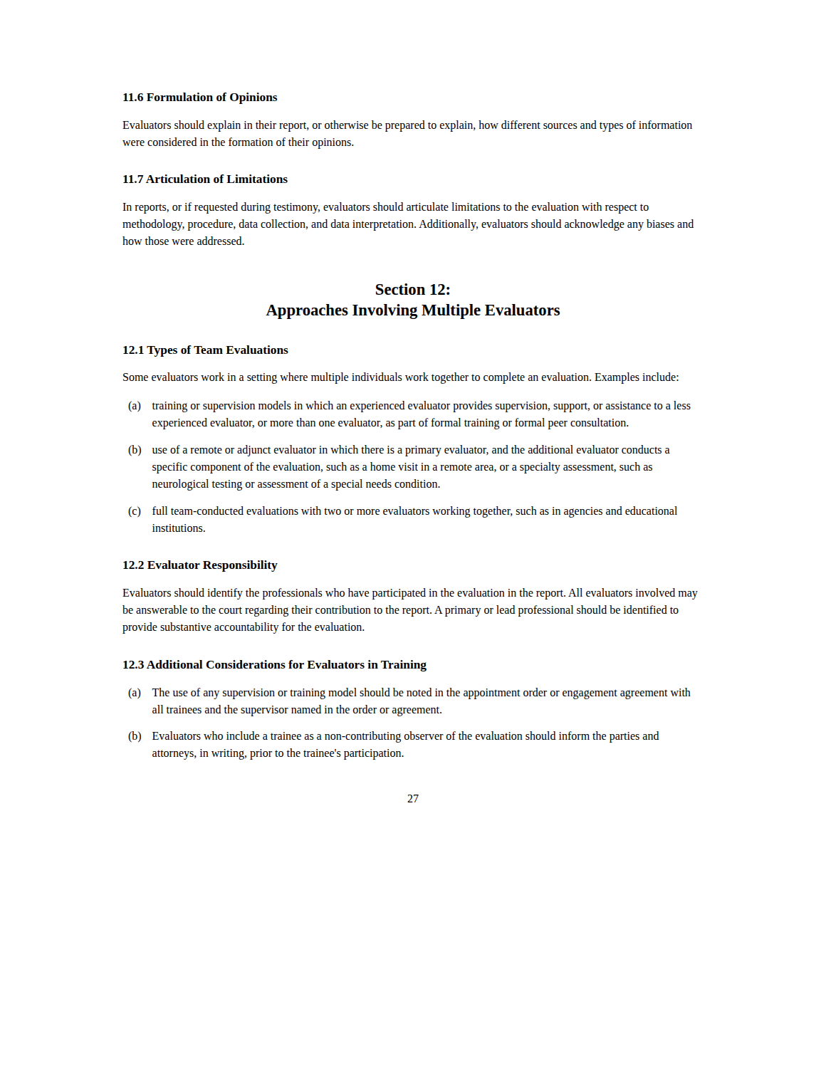11.6 Formulation of Opinions
Evaluators should explain in their report, or otherwise be prepared to explain, how different sources and types of information were considered in the formation of their opinions.
11.7 Articulation of Limitations
In reports, or if requested during testimony, evaluators should articulate limitations to the evaluation with respect to methodology, procedure, data collection, and data interpretation. Additionally, evaluators should acknowledge any biases and how those were addressed.
Section 12:
Approaches Involving Multiple Evaluators
12.1 Types of Team Evaluations
Some evaluators work in a setting where multiple individuals work together to complete an evaluation. Examples include:
(a) training or supervision models in which an experienced evaluator provides supervision, support, or assistance to a less experienced evaluator, or more than one evaluator, as part of formal training or formal peer consultation.
(b) use of a remote or adjunct evaluator in which there is a primary evaluator, and the additional evaluator conducts a specific component of the evaluation, such as a home visit in a remote area, or a specialty assessment, such as neurological testing or assessment of a special needs condition.
(c) full team-conducted evaluations with two or more evaluators working together, such as in agencies and educational institutions.
12.2 Evaluator Responsibility
Evaluators should identify the professionals who have participated in the evaluation in the report. All evaluators involved may be answerable to the court regarding their contribution to the report. A primary or lead professional should be identified to provide substantive accountability for the evaluation.
12.3 Additional Considerations for Evaluators in Training
(a) The use of any supervision or training model should be noted in the appointment order or engagement agreement with all trainees and the supervisor named in the order or agreement.
(b) Evaluators who include a trainee as a non-contributing observer of the evaluation should inform the parties and attorneys, in writing, prior to the trainee's participation.
27